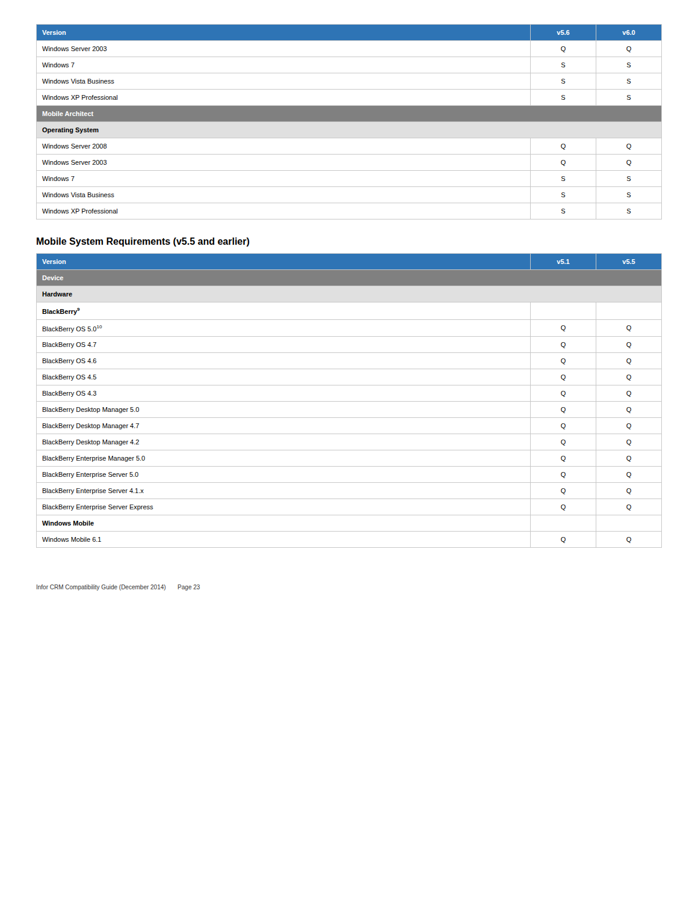| Version | v5.6 | v6.0 |
| --- | --- | --- |
| Windows Server 2003 | Q | Q |
| Windows 7 | S | S |
| Windows Vista Business | S | S |
| Windows XP Professional | S | S |
| Mobile Architect |
| Operating System |
| Windows Server 2008 | Q | Q |
| Windows Server 2003 | Q | Q |
| Windows 7 | S | S |
| Windows Vista Business | S | S |
| Windows XP Professional | S | S |
Mobile System Requirements (v5.5 and earlier)
| Version | v5.1 | v5.5 |
| --- | --- | --- |
| Device |
| Hardware |
| BlackBerry 9 | | |
| BlackBerry OS 5.0 10 | Q | Q |
| BlackBerry OS 4.7 | Q | Q |
| BlackBerry OS 4.6 | Q | Q |
| BlackBerry OS 4.5 | Q | Q |
| BlackBerry OS 4.3 | Q | Q |
| BlackBerry Desktop Manager 5.0 | Q | Q |
| BlackBerry Desktop Manager 4.7 | Q | Q |
| BlackBerry Desktop Manager 4.2 | Q | Q |
| BlackBerry Enterprise Manager 5.0 | Q | Q |
| BlackBerry Enterprise Server 5.0 | Q | Q |
| BlackBerry Enterprise Server 4.1.x | Q | Q |
| BlackBerry Enterprise Server Express | Q | Q |
| Windows Mobile | | |
| Windows Mobile 6.1 | Q | Q |
Infor CRM Compatibility Guide (December 2014) Page 23